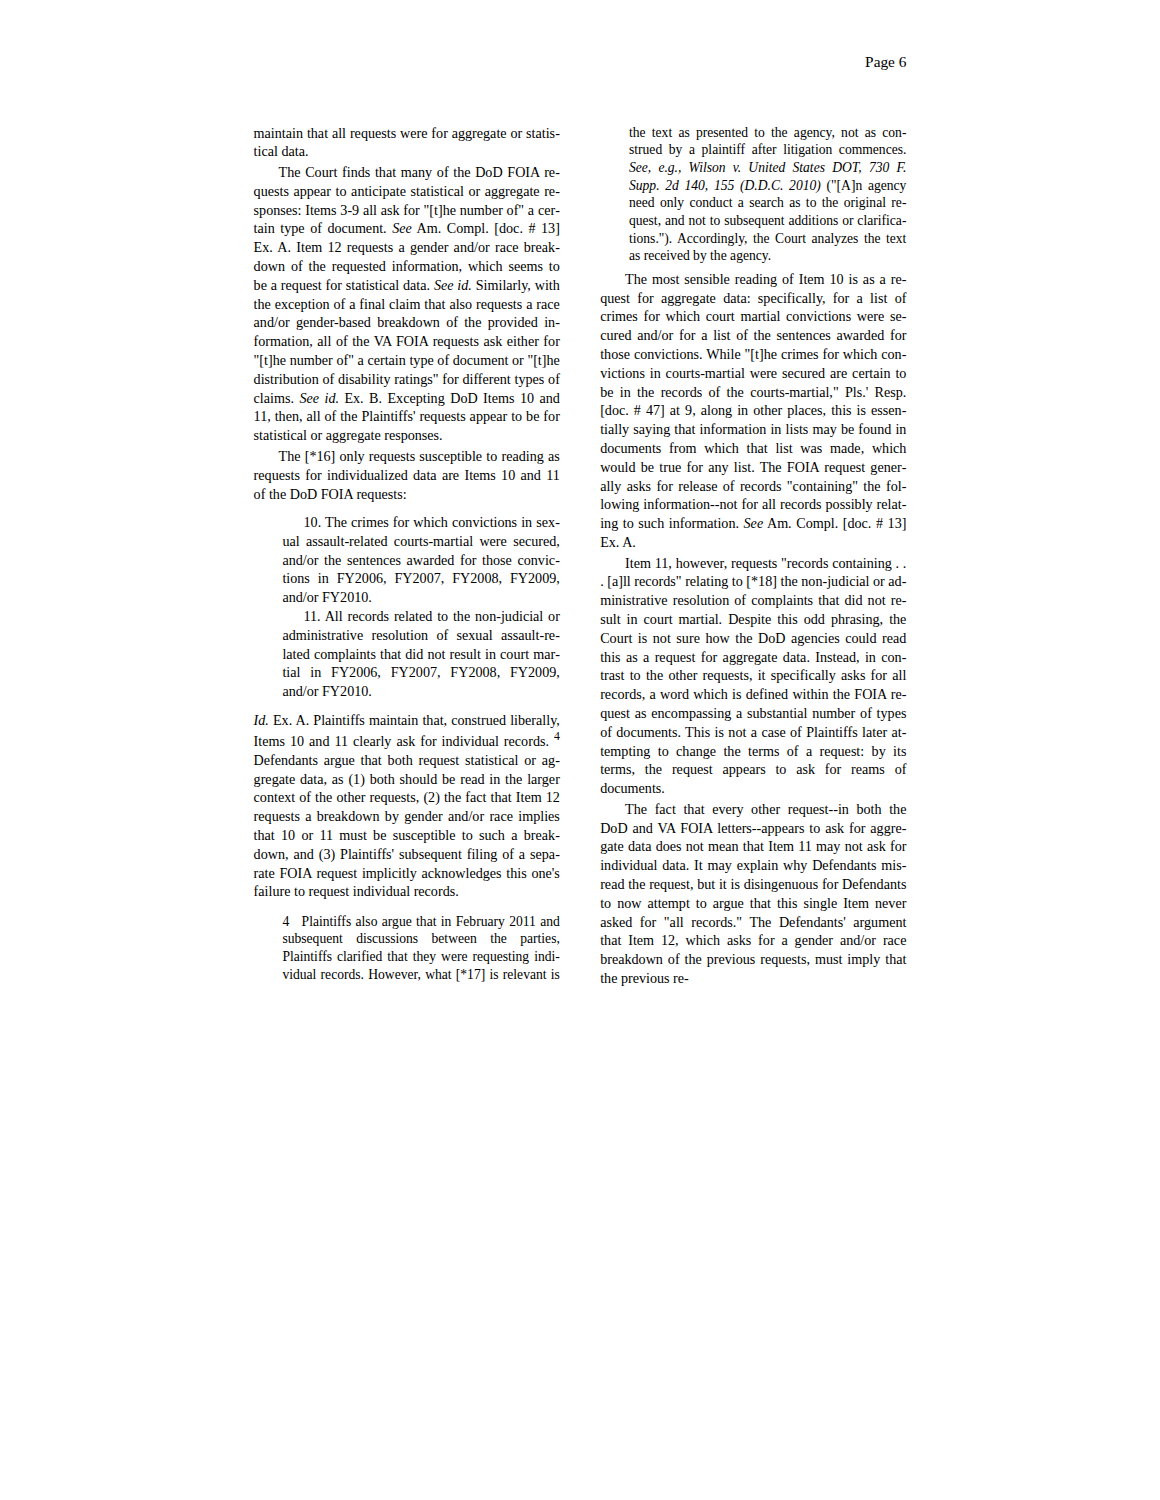Page 6
maintain that all requests were for aggregate or statistical data.
The Court finds that many of the DoD FOIA requests appear to anticipate statistical or aggregate responses: Items 3-9 all ask for "[t]he number of" a certain type of document. See Am. Compl. [doc. # 13] Ex. A. Item 12 requests a gender and/or race breakdown of the requested information, which seems to be a request for statistical data. See id. Similarly, with the exception of a final claim that also requests a race and/or gender-based breakdown of the provided information, all of the VA FOIA requests ask either for "[t]he number of" a certain type of document or "[t]he distribution of disability ratings" for different types of claims. See id. Ex. B. Excepting DoD Items 10 and 11, then, all of the Plaintiffs' requests appear to be for statistical or aggregate responses.
The [*16] only requests susceptible to reading as requests for individualized data are Items 10 and 11 of the DoD FOIA requests:
10. The crimes for which convictions in sexual assault-related courts-martial were secured, and/or the sentences awarded for those convictions in FY2006, FY2007, FY2008, FY2009, and/or FY2010.
11. All records related to the non-judicial or administrative resolution of sexual assault-related complaints that did not result in court martial in FY2006, FY2007, FY2008, FY2009, and/or FY2010.
Id. Ex. A. Plaintiffs maintain that, construed liberally, Items 10 and 11 clearly ask for individual records. 4 Defendants argue that both request statistical or aggregate data, as (1) both should be read in the larger context of the other requests, (2) the fact that Item 12 requests a breakdown by gender and/or race implies that 10 or 11 must be susceptible to such a breakdown, and (3) Plaintiffs' subsequent filing of a separate FOIA request implicitly acknowledges this one's failure to request individual records.
4 Plaintiffs also argue that in February 2011 and subsequent discussions between the parties, Plaintiffs clarified that they were requesting individual records. However, what [*17] is relevant is the text as presented to the agency, not as construed by a plaintiff after litigation commences. See, e.g., Wilson v. United States DOT, 730 F. Supp. 2d 140, 155 (D.D.C. 2010) ("[A]n agency need only conduct a search as to the original request, and not to subsequent additions or clarifications."). Accordingly, the Court analyzes the text as received by the agency.
The most sensible reading of Item 10 is as a request for aggregate data: specifically, for a list of crimes for which court martial convictions were secured and/or for a list of the sentences awarded for those convictions. While "[t]he crimes for which convictions in courts-martial were secured are certain to be in the records of the courts-martial," Pls.' Resp. [doc. # 47] at 9, along in other places, this is essentially saying that information in lists may be found in documents from which that list was made, which would be true for any list. The FOIA request generally asks for release of records "containing" the following information--not for all records possibly relating to such information. See Am. Compl. [doc. # 13] Ex. A.
Item 11, however, requests "records containing . . . [a]ll records" relating to [*18] the non-judicial or administrative resolution of complaints that did not result in court martial. Despite this odd phrasing, the Court is not sure how the DoD agencies could read this as a request for aggregate data. Instead, in contrast to the other requests, it specifically asks for all records, a word which is defined within the FOIA request as encompassing a substantial number of types of documents. This is not a case of Plaintiffs later attempting to change the terms of a request: by its terms, the request appears to ask for reams of documents.
The fact that every other request--in both the DoD and VA FOIA letters--appears to ask for aggregate data does not mean that Item 11 may not ask for individual data. It may explain why Defendants misread the request, but it is disingenuous for Defendants to now attempt to argue that this single Item never asked for "all records." The Defendants' argument that Item 12, which asks for a gender and/or race breakdown of the previous requests, must imply that the previous re-